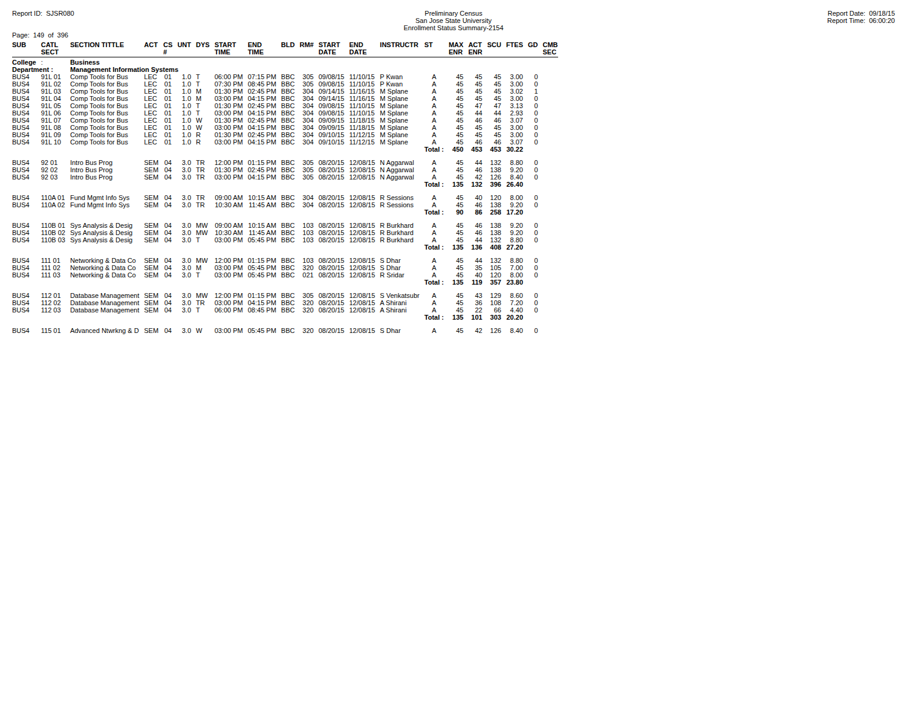| Report ID: SJSR080 | Preliminary Census San Jose State University Enrollment Status Summary-2154 | Report Date: 09/18/15 Report Time: 06:00:20 |
| Page: 149 of 396 | | |
| SUB | CATL SECT | SECTION TITTLE | ACT | CS # | UNT | DYS | START TIME | END TIME | BLD | RM# | START DATE | END DATE | INSTRUCTR | ST | MAX ENR | ACT ENR | SCU | FTES | GD | CMB SEC |
| --- | --- | --- | --- | --- | --- | --- | --- | --- | --- | --- | --- | --- | --- | --- | --- | --- | --- | --- | --- | --- |
| College | : | Business |
| Department : | Management Information Systems |
| BUS4 | 91L 01 | Comp Tools for Bus | LEC | 01 | 1.0 | T | 06:00 PM | 07:15 PM | BBC | 305 | 09/08/15 | 11/10/15 | P Kwan | A | 45 | 45 | 45 | 3.00 | 0 | |
| BUS4 | 91L 02 | Comp Tools for Bus | LEC | 01 | 1.0 | T | 07:30 PM | 08:45 PM | BBC | 305 | 09/08/15 | 11/10/15 | P Kwan | A | 45 | 45 | 45 | 3.00 | 0 | |
| BUS4 | 91L 03 | Comp Tools for Bus | LEC | 01 | 1.0 | M | 01:30 PM | 02:45 PM | BBC | 304 | 09/14/15 | 11/16/15 | M Splane | A | 45 | 45 | 45 | 3.02 | 1 | |
| BUS4 | 91L 04 | Comp Tools for Bus | LEC | 01 | 1.0 | M | 03:00 PM | 04:15 PM | BBC | 304 | 09/14/15 | 11/16/15 | M Splane | A | 45 | 45 | 45 | 3.00 | 0 | |
| BUS4 | 91L 05 | Comp Tools for Bus | LEC | 01 | 1.0 | T | 01:30 PM | 02:45 PM | BBC | 304 | 09/08/15 | 11/10/15 | M Splane | A | 45 | 47 | 47 | 3.13 | 0 | |
| BUS4 | 91L 06 | Comp Tools for Bus | LEC | 01 | 1.0 | T | 03:00 PM | 04:15 PM | BBC | 304 | 09/08/15 | 11/10/15 | M Splane | A | 45 | 44 | 44 | 2.93 | 0 | |
| BUS4 | 91L 07 | Comp Tools for Bus | LEC | 01 | 1.0 | W | 01:30 PM | 02:45 PM | BBC | 304 | 09/09/15 | 11/18/15 | M Splane | A | 45 | 46 | 46 | 3.07 | 0 | |
| BUS4 | 91L 08 | Comp Tools for Bus | LEC | 01 | 1.0 | W | 03:00 PM | 04:15 PM | BBC | 304 | 09/09/15 | 11/18/15 | M Splane | A | 45 | 45 | 45 | 3.00 | 0 | |
| BUS4 | 91L 09 | Comp Tools for Bus | LEC | 01 | 1.0 | R | 01:30 PM | 02:45 PM | BBC | 304 | 09/10/15 | 11/12/15 | M Splane | A | 45 | 45 | 45 | 3.00 | 0 | |
| BUS4 | 91L 10 | Comp Tools for Bus | LEC | 01 | 1.0 | R | 03:00 PM | 04:15 PM | BBC | 304 | 09/10/15 | 11/12/15 | M Splane | A | 45 | 46 | 46 | 3.07 | 0 | |
| | Total : | 450 | 453 | 453 | 30.22 | | |
| BUS4 | 92 01 | Intro Bus Prog | SEM | 04 | 3.0 | TR | 12:00 PM | 01:15 PM | BBC | 305 | 08/20/15 | 12/08/15 | N Aggarwal | A | 45 | 44 | 132 | 8.80 | 0 | |
| BUS4 | 92 02 | Intro Bus Prog | SEM | 04 | 3.0 | TR | 01:30 PM | 02:45 PM | BBC | 305 | 08/20/15 | 12/08/15 | N Aggarwal | A | 45 | 46 | 138 | 9.20 | 0 | |
| BUS4 | 92 03 | Intro Bus Prog | SEM | 04 | 3.0 | TR | 03:00 PM | 04:15 PM | BBC | 305 | 08/20/15 | 12/08/15 | N Aggarwal | A | 45 | 42 | 126 | 8.40 | 0 | |
| | Total : | 135 | 132 | 396 | 26.40 | | |
| BUS4 | 110A 01 | Fund Mgmt Info Sys | SEM | 04 | 3.0 | TR | 09:00 AM | 10:15 AM | BBC | 304 | 08/20/15 | 12/08/15 | R Sessions | A | 45 | 40 | 120 | 8.00 | 0 | |
| BUS4 | 110A 02 | Fund Mgmt Info Sys | SEM | 04 | 3.0 | TR | 10:30 AM | 11:45 AM | BBC | 304 | 08/20/15 | 12/08/15 | R Sessions | A | 45 | 46 | 138 | 9.20 | 0 | |
| | Total : | 90 | 86 | 258 | 17.20 | | |
| BUS4 | 110B 01 | Sys Analysis & Desig | SEM | 04 | 3.0 | MW | 09:00 AM | 10:15 AM | BBC | 103 | 08/20/15 | 12/08/15 | R Burkhard | A | 45 | 46 | 138 | 9.20 | 0 | |
| BUS4 | 110B 02 | Sys Analysis & Desig | SEM | 04 | 3.0 | MW | 10:30 AM | 11:45 AM | BBC | 103 | 08/20/15 | 12/08/15 | R Burkhard | A | 45 | 46 | 138 | 9.20 | 0 | |
| BUS4 | 110B 03 | Sys Analysis & Desig | SEM | 04 | 3.0 | T | 03:00 PM | 05:45 PM | BBC | 103 | 08/20/15 | 12/08/15 | R Burkhard | A | 45 | 44 | 132 | 8.80 | 0 | |
| | Total : | 135 | 136 | 408 | 27.20 | | |
| BUS4 | 111 01 | Networking & Data Co | SEM | 04 | 3.0 | MW | 12:00 PM | 01:15 PM | BBC | 103 | 08/20/15 | 12/08/15 | S Dhar | A | 45 | 44 | 132 | 8.80 | 0 | |
| BUS4 | 111 02 | Networking & Data Co | SEM | 04 | 3.0 | M | 03:00 PM | 05:45 PM | BBC | 320 | 08/20/15 | 12/08/15 | S Dhar | A | 45 | 35 | 105 | 7.00 | 0 | |
| BUS4 | 111 03 | Networking & Data Co | SEM | 04 | 3.0 | T | 03:00 PM | 05:45 PM | BBC | 021 | 08/20/15 | 12/08/15 | R Sridar | A | 45 | 40 | 120 | 8.00 | 0 | |
| | Total : | 135 | 119 | 357 | 23.80 | | |
| BUS4 | 112 01 | Database Management | SEM | 04 | 3.0 | MW | 12:00 PM | 01:15 PM | BBC | 305 | 08/20/15 | 12/08/15 | S Venkatsubr | A | 45 | 43 | 129 | 8.60 | 0 | |
| BUS4 | 112 02 | Database Management | SEM | 04 | 3.0 | TR | 03:00 PM | 04:15 PM | BBC | 320 | 08/20/15 | 12/08/15 | A Shirani | A | 45 | 36 | 108 | 7.20 | 0 | |
| BUS4 | 112 03 | Database Management | SEM | 04 | 3.0 | T | 06:00 PM | 08:45 PM | BBC | 320 | 08/20/15 | 12/08/15 | A Shirani | A | 45 | 22 | 66 | 4.40 | 0 | |
| | Total : | 135 | 101 | 303 | 20.20 | | |
| BUS4 | 115 01 | Advanced Ntwrkng & D | SEM | 04 | 3.0 | W | 03:00 PM | 05:45 PM | BBC | 320 | 08/20/15 | 12/08/15 | S Dhar | A | 45 | 42 | 126 | 8.40 | 0 | |